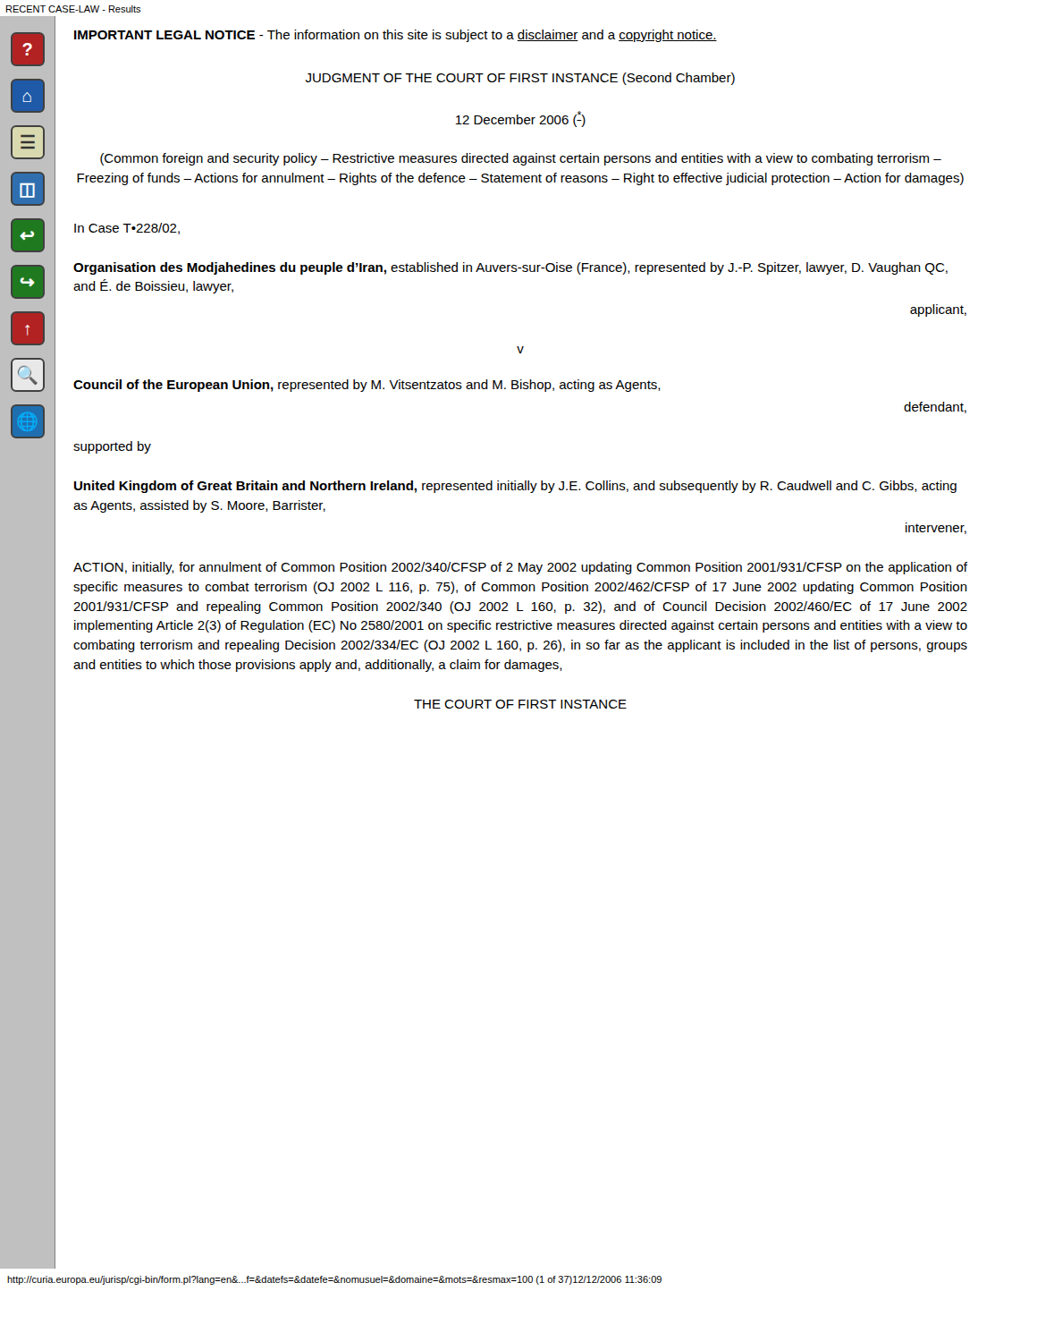RECENT CASE-LAW - Results
?
⌂
☰
◫
↩
↪
↑
🔍
🌐
IMPORTANT LEGAL NOTICE - The information on this site is subject to a disclaimer and a copyright notice.
JUDGMENT OF THE COURT OF FIRST INSTANCE (Second Chamber)
12 December 2006 (*)
(Common foreign and security policy – Restrictive measures directed against certain persons and entities with a view to combating terrorism – Freezing of funds – Actions for annulment – Rights of the defence – Statement of reasons – Right to effective judicial protection – Action for damages)
In Case T•228/02,
Organisation des Modjahedines du peuple d’Iran, established in Auvers-sur-Oise (France), represented by J.-P. Spitzer, lawyer, D. Vaughan QC, and É. de Boissieu, lawyer,
applicant,
v
Council of the European Union, represented by M. Vitsentzatos and M. Bishop, acting as Agents,
defendant,
supported by
United Kingdom of Great Britain and Northern Ireland, represented initially by J.E. Collins, and subsequently by R. Caudwell and C. Gibbs, acting as Agents, assisted by S. Moore, Barrister,
intervener,
ACTION, initially, for annulment of Common Position 2002/340/CFSP of 2 May 2002 updating Common Position 2001/931/CFSP on the application of specific measures to combat terrorism (OJ 2002 L 116, p. 75), of Common Position 2002/462/CFSP of 17 June 2002 updating Common Position 2001/931/CFSP and repealing Common Position 2002/340 (OJ 2002 L 160, p. 32), and of Council Decision 2002/460/EC of 17 June 2002 implementing Article 2(3) of Regulation (EC) No 2580/2001 on specific restrictive measures directed against certain persons and entities with a view to combating terrorism and repealing Decision 2002/334/EC (OJ 2002 L 160, p. 26), in so far as the applicant is included in the list of persons, groups and entities to which those provisions apply and, additionally, a claim for damages,
THE COURT OF FIRST INSTANCE
http://curia.europa.eu/jurisp/cgi-bin/form.pl?lang=en&...f=&datefs=&datefe=&nomusuel=&domaine=&mots=&resmax=100 (1 of 37)12/12/2006 11:36:09